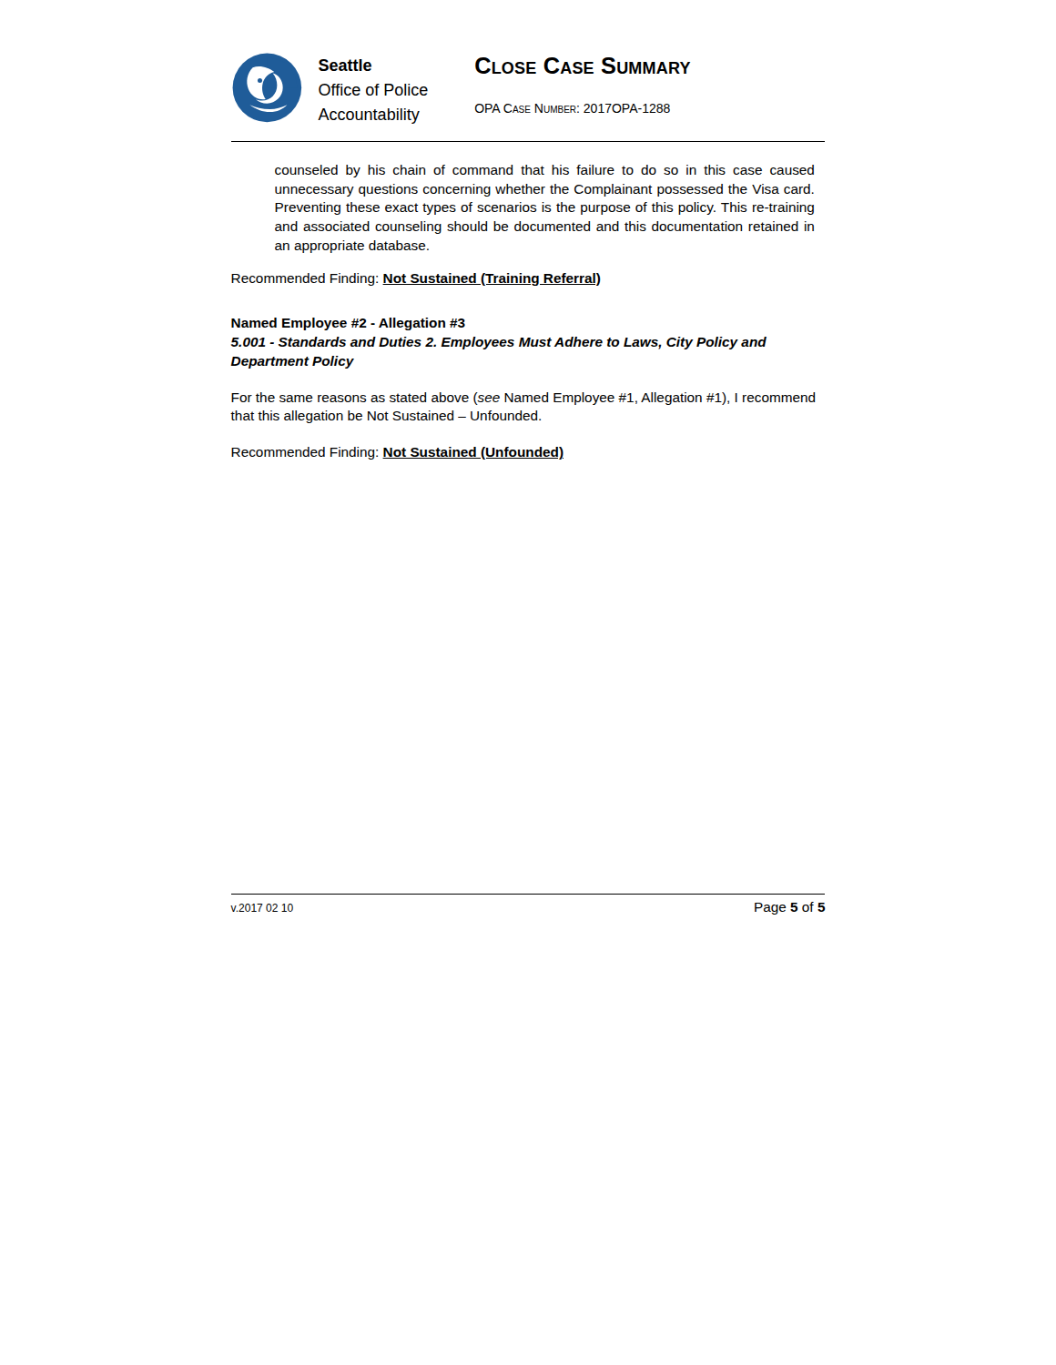Seattle
Office of Police
Accountability
Close Case Summary
OPA Case Number: 2017OPA-1288
counseled by his chain of command that his failure to do so in this case caused unnecessary questions concerning whether the Complainant possessed the Visa card. Preventing these exact types of scenarios is the purpose of this policy. This re-training and associated counseling should be documented and this documentation retained in an appropriate database.
Recommended Finding: Not Sustained (Training Referral)
Named Employee #2 - Allegation #3
5.001 - Standards and Duties 2. Employees Must Adhere to Laws, City Policy and Department Policy
For the same reasons as stated above (see Named Employee #1, Allegation #1), I recommend that this allegation be Not Sustained – Unfounded.
Recommended Finding: Not Sustained (Unfounded)
v.2017 02 10
Page 5 of 5